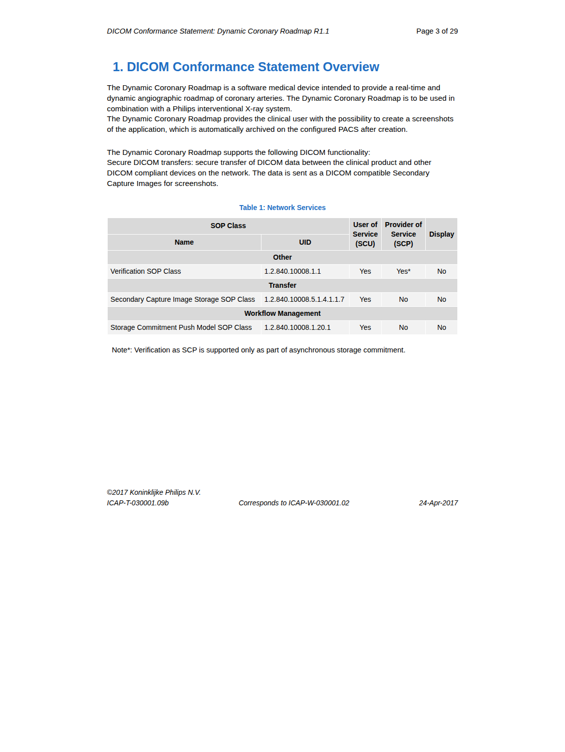DICOM Conformance Statement: Dynamic Coronary Roadmap R1.1
Page 3 of 29
1. DICOM Conformance Statement Overview
The Dynamic Coronary Roadmap is a software medical device intended to provide a real-time and dynamic angiographic roadmap of coronary arteries. The Dynamic Coronary Roadmap is to be used in combination with a Philips interventional X-ray system.
The Dynamic Coronary Roadmap provides the clinical user with the possibility to create a screenshots of the application, which is automatically archived on the configured PACS after creation.
The Dynamic Coronary Roadmap supports the following DICOM functionality:
Secure DICOM transfers: secure transfer of DICOM data between the clinical product and other DICOM compliant devices on the network. The data is sent as a DICOM compatible Secondary Capture Images for screenshots.
Table 1: Network Services
| SOP Class | User of Service (SCU) | Provider of Service (SCP) | Display |
| --- | --- | --- | --- |
| Name | UID |
| Other |
| Verification SOP Class | 1.2.840.10008.1.1 | Yes | Yes* | No |
| Transfer |
| Secondary Capture Image Storage SOP Class | 1.2.840.10008.5.1.4.1.1.7 | Yes | No | No |
| Workflow Management |
| Storage Commitment Push Model SOP Class | 1.2.840.10008.1.20.1 | Yes | No | No |
Note*: Verification as SCP is supported only as part of asynchronous storage commitment.
©2017 Koninklijke Philips N.V.
ICAP-T-030001.09b Corresponds to ICAP-W-030001.02 24-Apr-2017